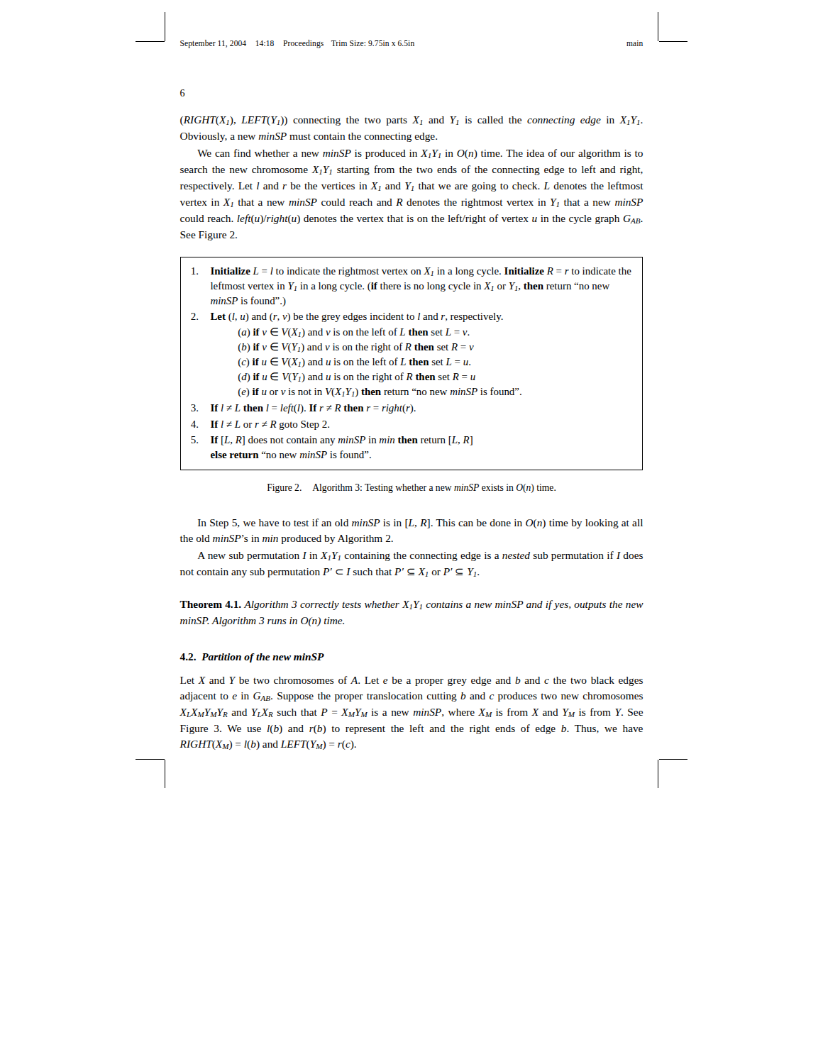main September 11, 200414:18 Proceedings Trim Size: 9.75in x 6.5in
6
(RIGHT(X1), LEFT(Y1)) connecting the two parts X1 and Y1 is called the connecting edge in X1 Y1. Obviously, a new minSP must contain the connecting edge.
We can find whether a new minSP is produced in X1 Y1 in O(n) time. The idea of our algorithm is to search the new chromosome X1 Y1 starting from the two ends of the connecting edge to left and right, respectively. Let l and r be the vertices in X1 and Y1 that we are going to check. L denotes the leftmost vertex in X1 that a new minSP could reach and R denotes the rightmost vertex in Y1 that a new minSP could reach. left(u)/right(u) denotes the vertex that is on the left/right of vertex u in the cycle graph GAB. See Figure 2.
Initialize L = l to indicate the rightmost vertex on X1 in a long cycle. Initialize R = r to indicate the leftmost vertex in Y1 in a long cycle. (if there is no long cycle in X1 or Y1, then return “no new minSP is found”.)
Let (l, u) and (r, v) be the grey edges incident to l and r, respectively.
(a) if v ∈ V(X1) and v is on the left of L then set L = v.
(b) if v ∈ V(Y1) and v is on the right of R then set R = v
(c) if u ∈ V(X1) and u is on the left of L then set L = u.
(d) if u ∈ V(Y1) and u is on the right of R then set R = u
(e) if u or v is not in V(X1 Y1) then return “no new minSP is found”.
If l ≠ L then l = left(l). If r ≠ R then r = right(r).
If l ≠ L or r ≠ R goto Step 2.
If [L, R] does not contain any minSP in min then return [L, R]
else return “no new minSP is found”.
Figure 2. Algorithm 3: Testing whether a new minSP exists in O(n) time.
In Step 5, we have to test if an old minSP is in [L, R]. This can be done in O(n) time by looking at all the old minSP’s in min produced by Algorithm 2.
A new sub permutation I in X1 Y1 containing the connecting edge is a nested sub permutation if I does not contain any sub permutation P′ ⊂ I such that P′ ⊆ X1 or P′ ⊆ Y1.
Theorem 4.1. Algorithm 3 correctly tests whether X1 Y1 contains a new minSP and if yes, outputs the new minSP. Algorithm 3 runs in O(n) time.
4.2. Partition of the new minSP
Let X and Y be two chromosomes of A. Let e be a proper grey edge and b and c the two black edges adjacent to e in GAB. Suppose the proper translocation cutting b and c produces two new chromosomes XLXMYMYR and YLXR such that P = XMYM is a new minSP, where XM is from X and YM is from Y. See Figure 3. We use l(b) and r(b) to represent the left and the right ends of edge b. Thus, we have RIGHT(XM) = l(b) and LEFT(YM) = r(c).